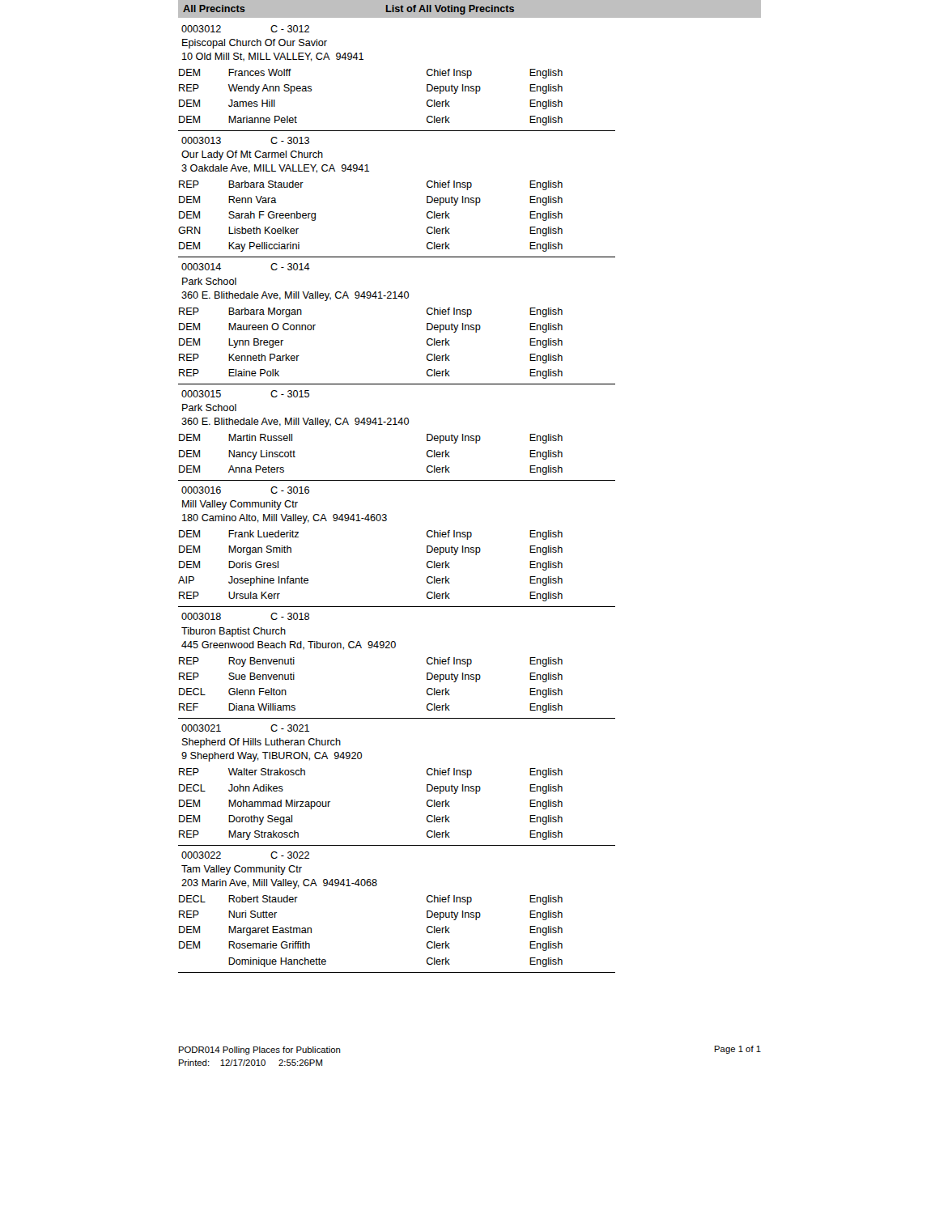All Precincts
List of All Voting Precincts
0003012 C - 3012
Episcopal Church Of Our Savior
10 Old Mill St, MILL VALLEY, CA 94941
| DEM | Frances Wolff | Chief Insp | English |
| REP | Wendy Ann Speas | Deputy Insp | English |
| DEM | James Hill | Clerk | English |
| DEM | Marianne Pelet | Clerk | English |
0003013 C - 3013
Our Lady Of Mt Carmel Church
3 Oakdale Ave, MILL VALLEY, CA 94941
| REP | Barbara Stauder | Chief Insp | English |
| DEM | Renn Vara | Deputy Insp | English |
| DEM | Sarah F Greenberg | Clerk | English |
| GRN | Lisbeth Koelker | Clerk | English |
| DEM | Kay Pellicciarini | Clerk | English |
0003014 C - 3014
Park School
360 E. Blithedale Ave, Mill Valley, CA 94941-2140
| REP | Barbara Morgan | Chief Insp | English |
| DEM | Maureen O Connor | Deputy Insp | English |
| DEM | Lynn Breger | Clerk | English |
| REP | Kenneth Parker | Clerk | English |
| REP | Elaine Polk | Clerk | English |
0003015 C - 3015
Park School
360 E. Blithedale Ave, Mill Valley, CA 94941-2140
| DEM | Martin Russell | Deputy Insp | English |
| DEM | Nancy Linscott | Clerk | English |
| DEM | Anna Peters | Clerk | English |
0003016 C - 3016
Mill Valley Community Ctr
180 Camino Alto, Mill Valley, CA 94941-4603
| DEM | Frank Luederitz | Chief Insp | English |
| DEM | Morgan Smith | Deputy Insp | English |
| DEM | Doris Gresl | Clerk | English |
| AIP | Josephine Infante | Clerk | English |
| REP | Ursula Kerr | Clerk | English |
0003018 C - 3018
Tiburon Baptist Church
445 Greenwood Beach Rd, Tiburon, CA 94920
| REP | Roy Benvenuti | Chief Insp | English |
| REP | Sue Benvenuti | Deputy Insp | English |
| DECL | Glenn Felton | Clerk | English |
| REF | Diana Williams | Clerk | English |
0003021 C - 3021
Shepherd Of Hills Lutheran Church
9 Shepherd Way, TIBURON, CA 94920
| REP | Walter Strakosch | Chief Insp | English |
| DECL | John Adikes | Deputy Insp | English |
| DEM | Mohammad Mirzapour | Clerk | English |
| DEM | Dorothy Segal | Clerk | English |
| REP | Mary Strakosch | Clerk | English |
0003022 C - 3022
Tam Valley Community Ctr
203 Marin Ave, Mill Valley, CA 94941-4068
| DECL | Robert Stauder | Chief Insp | English |
| REP | Nuri Sutter | Deputy Insp | English |
| DEM | Margaret Eastman | Clerk | English |
| DEM | Rosemarie Griffith | Clerk | English |
| | Dominique Hanchette | Clerk | English |
PODR014 Polling Places for Publication
Printed: 12/17/2010 2:55:26PM
Page 1 of 1